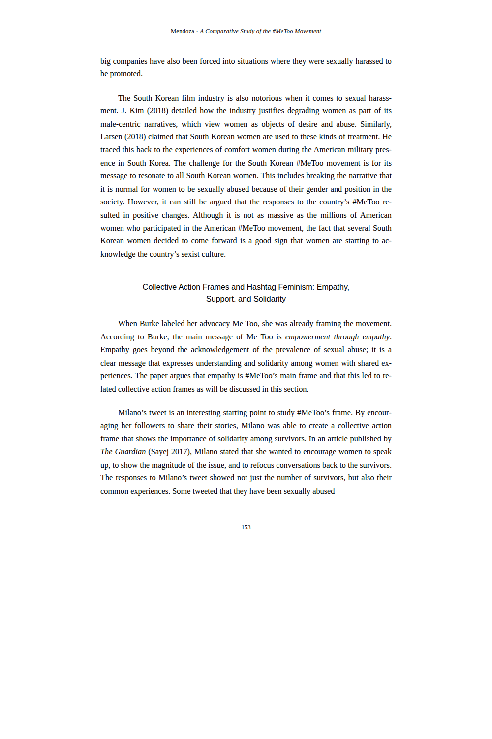Mendoza · A Comparative Study of the #MeToo Movement
big companies have also been forced into situations where they were sexually harassed to be promoted.
The South Korean film industry is also notorious when it comes to sexual harassment. J. Kim (2018) detailed how the industry justifies degrading women as part of its male-centric narratives, which view women as objects of desire and abuse. Similarly, Larsen (2018) claimed that South Korean women are used to these kinds of treatment. He traced this back to the experiences of comfort women during the American military presence in South Korea. The challenge for the South Korean #MeToo movement is for its message to resonate to all South Korean women. This includes breaking the narrative that it is normal for women to be sexually abused because of their gender and position in the society. However, it can still be argued that the responses to the country’s #MeToo resulted in positive changes. Although it is not as massive as the millions of American women who participated in the American #MeToo movement, the fact that several South Korean women decided to come forward is a good sign that women are starting to acknowledge the country’s sexist culture.
Collective Action Frames and Hashtag Feminism: Empathy,
Support, and Solidarity
When Burke labeled her advocacy Me Too, she was already framing the movement. According to Burke, the main message of Me Too is empowerment through empathy. Empathy goes beyond the acknowledgement of the prevalence of sexual abuse; it is a clear message that expresses understanding and solidarity among women with shared experiences. The paper argues that empathy is #MeToo’s main frame and that this led to related collective action frames as will be discussed in this section.
Milano’s tweet is an interesting starting point to study #MeToo’s frame. By encouraging her followers to share their stories, Milano was able to create a collective action frame that shows the importance of solidarity among survivors. In an article published by The Guardian (Sayej 2017), Milano stated that she wanted to encourage women to speak up, to show the magnitude of the issue, and to refocus conversations back to the survivors. The responses to Milano’s tweet showed not just the number of survivors, but also their common experiences. Some tweeted that they have been sexually abused
153